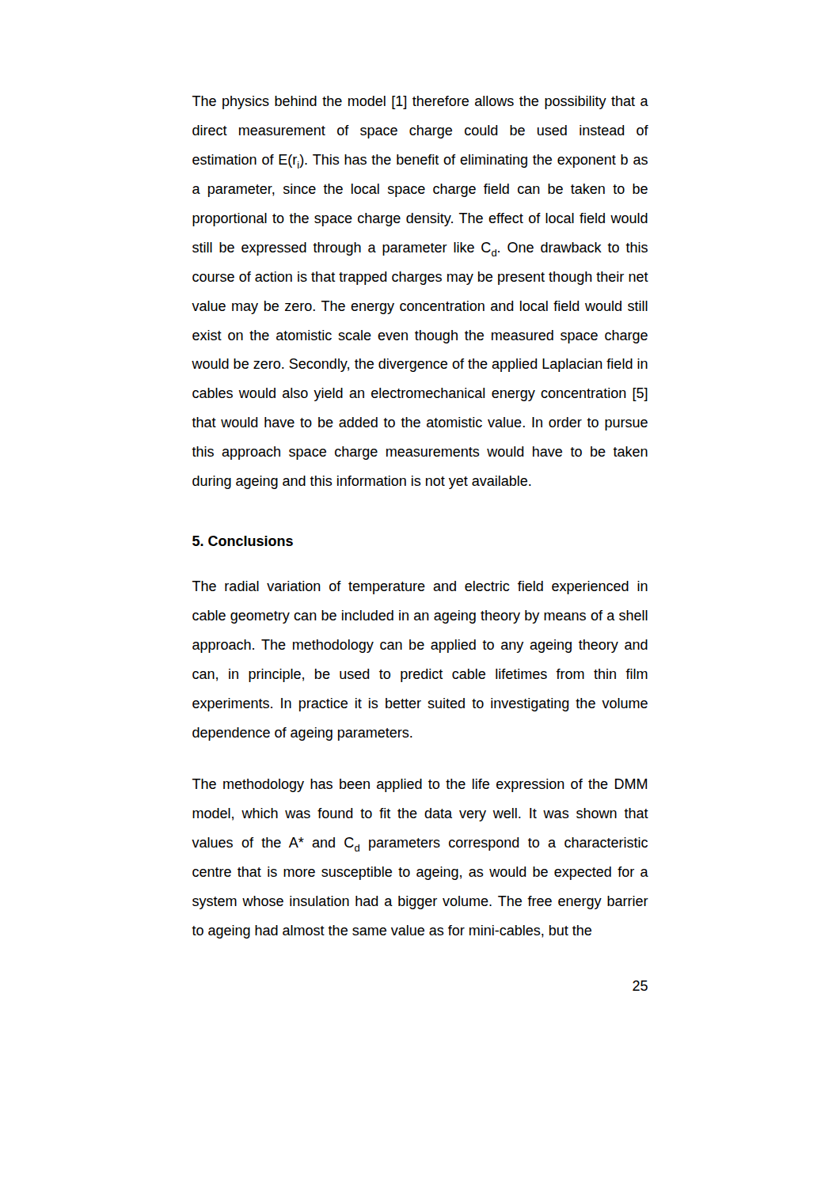The physics behind the model [1] therefore allows the possibility that a direct measurement of space charge could be used instead of estimation of E(ri). This has the benefit of eliminating the exponent b as a parameter, since the local space charge field can be taken to be proportional to the space charge density. The effect of local field would still be expressed through a parameter like Cd. One drawback to this course of action is that trapped charges may be present though their net value may be zero. The energy concentration and local field would still exist on the atomistic scale even though the measured space charge would be zero. Secondly, the divergence of the applied Laplacian field in cables would also yield an electromechanical energy concentration [5] that would have to be added to the atomistic value. In order to pursue this approach space charge measurements would have to be taken during ageing and this information is not yet available.
5. Conclusions
The radial variation of temperature and electric field experienced in cable geometry can be included in an ageing theory by means of a shell approach. The methodology can be applied to any ageing theory and can, in principle, be used to predict cable lifetimes from thin film experiments. In practice it is better suited to investigating the volume dependence of ageing parameters.
The methodology has been applied to the life expression of the DMM model, which was found to fit the data very well. It was shown that values of the A* and Cd parameters correspond to a characteristic centre that is more susceptible to ageing, as would be expected for a system whose insulation had a bigger volume. The free energy barrier to ageing had almost the same value as for mini-cables, but the
25